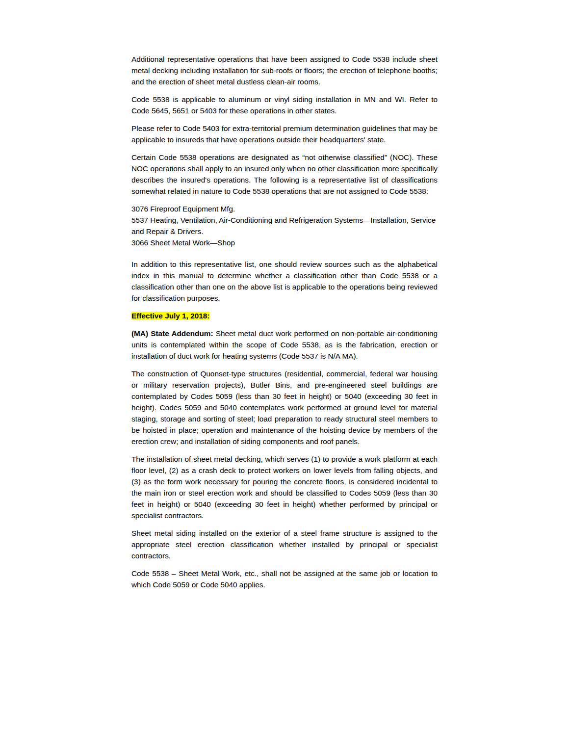Additional representative operations that have been assigned to Code 5538 include sheet metal decking including installation for sub-roofs or floors; the erection of telephone booths; and the erection of sheet metal dustless clean-air rooms.
Code 5538 is applicable to aluminum or vinyl siding installation in MN and WI. Refer to Code 5645, 5651 or 5403 for these operations in other states.
Please refer to Code 5403 for extra-territorial premium determination guidelines that may be applicable to insureds that have operations outside their headquarters' state.
Certain Code 5538 operations are designated as “not otherwise classified” (NOC). These NOC operations shall apply to an insured only when no other classification more specifically describes the insured's operations. The following is a representative list of classifications somewhat related in nature to Code 5538 operations that are not assigned to Code 5538:
3076 Fireproof Equipment Mfg. 5537 Heating, Ventilation, Air-Conditioning and Refrigeration Systems—Installation, Service and Repair & Drivers. 3066 Sheet Metal Work—Shop
In addition to this representative list, one should review sources such as the alphabetical index in this manual to determine whether a classification other than Code 5538 or a classification other than one on the above list is applicable to the operations being reviewed for classification purposes.
Effective July 1, 2018:
(MA) State Addendum: Sheet metal duct work performed on non-portable air-conditioning units is contemplated within the scope of Code 5538, as is the fabrication, erection or installation of duct work for heating systems (Code 5537 is N/A MA).
The construction of Quonset-type structures (residential, commercial, federal war housing or military reservation projects), Butler Bins, and pre-engineered steel buildings are contemplated by Codes 5059 (less than 30 feet in height) or 5040 (exceeding 30 feet in height). Codes 5059 and 5040 contemplates work performed at ground level for material staging, storage and sorting of steel; load preparation to ready structural steel members to be hoisted in place; operation and maintenance of the hoisting device by members of the erection crew; and installation of siding components and roof panels.
The installation of sheet metal decking, which serves (1) to provide a work platform at each floor level, (2) as a crash deck to protect workers on lower levels from falling objects, and (3) as the form work necessary for pouring the concrete floors, is considered incidental to the main iron or steel erection work and should be classified to Codes 5059 (less than 30 feet in height) or 5040 (exceeding 30 feet in height) whether performed by principal or specialist contractors.
Sheet metal siding installed on the exterior of a steel frame structure is assigned to the appropriate steel erection classification whether installed by principal or specialist contractors.
Code 5538 – Sheet Metal Work, etc., shall not be assigned at the same job or location to which Code 5059 or Code 5040 applies.